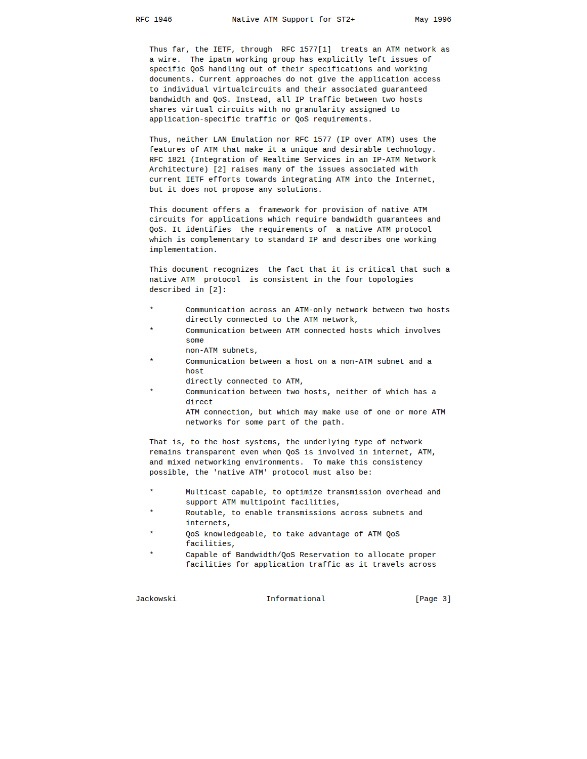RFC 1946 Native ATM Support for ST2+ May 1996
Thus far, the IETF, through RFC 1577[1] treats an ATM network as a wire. The ipatm working group has explicitly left issues of specific QoS handling out of their specifications and working documents. Current approaches do not give the application access to individual virtualcircuits and their associated guaranteed bandwidth and QoS. Instead, all IP traffic between two hosts shares virtual circuits with no granularity assigned to application-specific traffic or QoS requirements.
Thus, neither LAN Emulation nor RFC 1577 (IP over ATM) uses the features of ATM that make it a unique and desirable technology. RFC 1821 (Integration of Realtime Services in an IP-ATM Network Architecture) [2] raises many of the issues associated with current IETF efforts towards integrating ATM into the Internet, but it does not propose any solutions.
This document offers a framework for provision of native ATM circuits for applications which require bandwidth guarantees and QoS. It identifies the requirements of a native ATM protocol which is complementary to standard IP and describes one working implementation.
This document recognizes the fact that it is critical that such a native ATM protocol is consistent in the four topologies described in [2]:
*Communication across an ATM-only network between two hosts
directly connected to the ATM network,
*Communication between ATM connected hosts which involves some
non-ATM subnets,
*Communication between a host on a non-ATM subnet and a host
directly connected to ATM,
*Communication between two hosts, neither of which has a direct
ATM connection, but which may make use of one or more ATM
networks for some part of the path.
That is, to the host systems, the underlying type of network remains transparent even when QoS is involved in internet, ATM, and mixed networking environments. To make this consistency possible, the 'native ATM' protocol must also be:
*Multicast capable, to optimize transmission overhead and
support ATM multipoint facilities,
*Routable, to enable transmissions across subnets and
internets,
*QoS knowledgeable, to take advantage of ATM QoS facilities,
*Capable of Bandwidth/QoS Reservation to allocate proper
facilities for application traffic as it travels across
Jackowski Informational [Page 3]